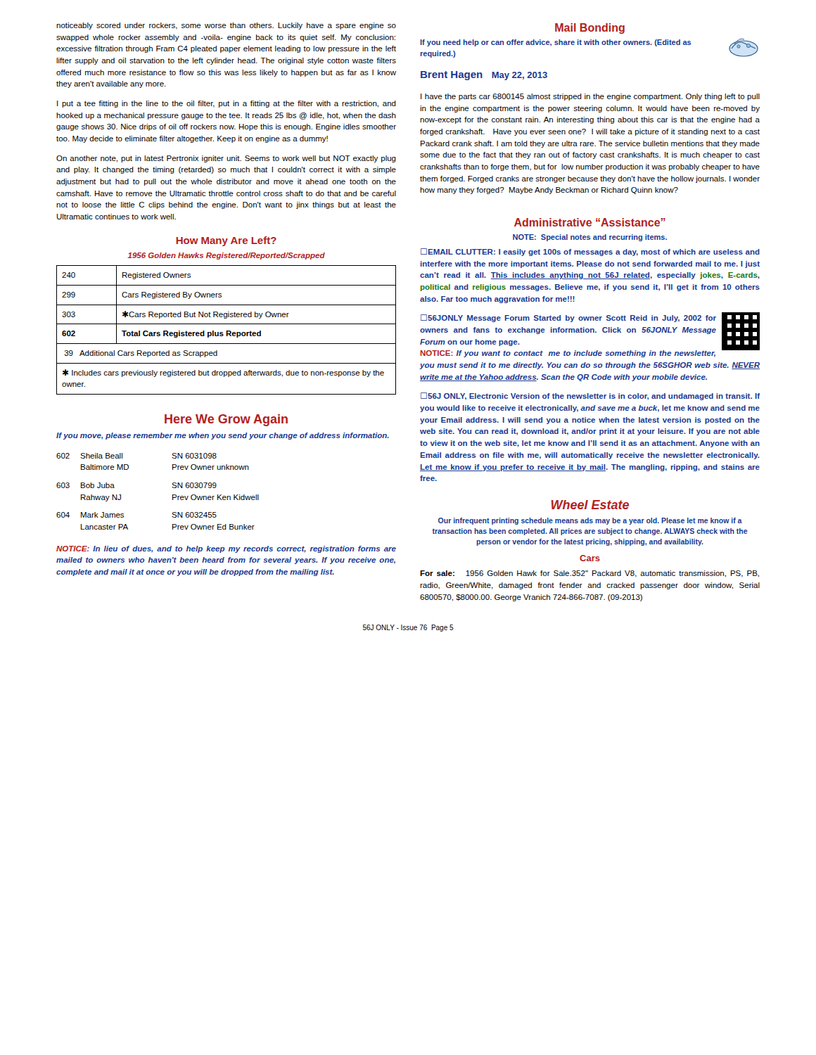noticeably scored under rockers, some worse than others. Luckily have a spare engine so swapped whole rocker assembly and -voila- engine back to its quiet self. My conclusion: excessive filtration through Fram C4 pleated paper element leading to low pressure in the left lifter supply and oil starvation to the left cylinder head. The original style cotton waste filters offered much more resistance to flow so this was less likely to happen but as far as I know they aren't available any more.
I put a tee fitting in the line to the oil filter, put in a fitting at the filter with a restriction, and hooked up a mechanical pressure gauge to the tee. It reads 25 lbs @ idle, hot, when the dash gauge shows 30. Nice drips of oil off rockers now. Hope this is enough. Engine idles smoother too. May decide to eliminate filter altogether. Keep it on engine as a dummy!
On another note, put in latest Pertronix igniter unit. Seems to work well but NOT exactly plug and play. It changed the timing (retarded) so much that I couldn't correct it with a simple adjustment but had to pull out the whole distributor and move it ahead one tooth on the camshaft. Have to remove the Ultramatic throttle control cross shaft to do that and be careful not to loose the little C clips behind the engine. Don't want to jinx things but at least the Ultramatic continues to work well.
How Many Are Left?
1956 Golden Hawks Registered/Reported/Scrapped
| 240 | Registered Owners |
| 299 | Cars Registered By Owners |
| 303 | ✱Cars Reported But Not Registered by Owner |
| 602 | Total Cars Registered plus Reported |
| 39 Additional Cars Reported as Scrapped |
| ✱ Includes cars previously registered but dropped afterwards, due to non-response by the owner. |
Here We Grow Again
If you move, please remember me when you send your change of address information.
602
Sheila Beall
Baltimore MD
SN 6031098
Prev Owner unknown
603
Bob Juba
Rahway NJ
SN 6030799
Prev Owner Ken Kidwell
604
Mark James
Lancaster PA
SN 6032455
Prev Owner Ed Bunker
NOTICE: In lieu of dues, and to help keep my records correct, registration forms are mailed to owners who haven't been heard from for several years. If you receive one, complete and mail it at once or you will be dropped from the mailing list.
Mail Bonding
If you need help or can offer advice, share it with other owners. (Edited as required.)
Brent Hagen May 22, 2013
I have the parts car 6800145 almost stripped in the engine compartment. Only thing left to pull in the engine compartment is the power steering column. It would have been re-moved by now-except for the constant rain. An interesting thing about this car is that the engine had a forged crankshaft. Have you ever seen one? I will take a picture of it standing next to a cast Packard crank shaft. I am told they are ultra rare. The service bulletin mentions that they made some due to the fact that they ran out of factory cast crankshafts. It is much cheaper to cast crankshafts than to forge them, but for low number production it was probably cheaper to have them forged. Forged cranks are stronger because they don't have the hollow journals. I wonder how many they forged? Maybe Andy Beckman or Richard Quinn know?
Administrative “Assistance”
NOTE: Special notes and recurring items.
☐EMAIL CLUTTER: I easily get 100s of messages a day, most of which are useless and interfere with the more important items. Please do not send forwarded mail to me. I just can’t read it all. This includes anything not 56J related, especially jokes, E-cards, political and religious messages. Believe me, if you send it, I’ll get it from 10 others also. Far too much aggravation for me!!!
☐56JONLY Message Forum Started by owner Scott Reid in July, 2002 for owners and fans to exchange information. Click on 56JONLY Message Forum on our home page.
NOTICE: If you want to contact me to include something in the newsletter, you must send it to me directly. You can do so through the 56SGHOR web site. NEVER write me at the Yahoo address. Scan the QR Code with your mobile device.
☐56J ONLY, Electronic Version of the newsletter is in color, and undamaged in transit. If you would like to receive it electronically, and save me a buck, let me know and send me your Email address. I will send you a notice when the latest version is posted on the web site. You can read it, download it, and/or print it at your leisure. If you are not able to view it on the web site, let me know and I’ll send it as an attachment. Anyone with an Email address on file with me, will automatically receive the newsletter electronically. Let me know if you prefer to receive it by mail. The mangling, ripping, and stains are free.
Wheel Estate
Our infrequent printing schedule means ads may be a year old. Please let me know if a transaction has been completed. All prices are subject to change. ALWAYS check with the person or vendor for the latest pricing, shipping, and availability.
Cars
For sale: 1956 Golden Hawk for Sale.352" Packard V8, automatic transmission, PS, PB, radio, Green/White, damaged front fender and cracked passenger door window, Serial 6800570, $8000.00. George Vranich 724-866-7087. (09-2013)
56J ONLY - Issue 76 Page 5